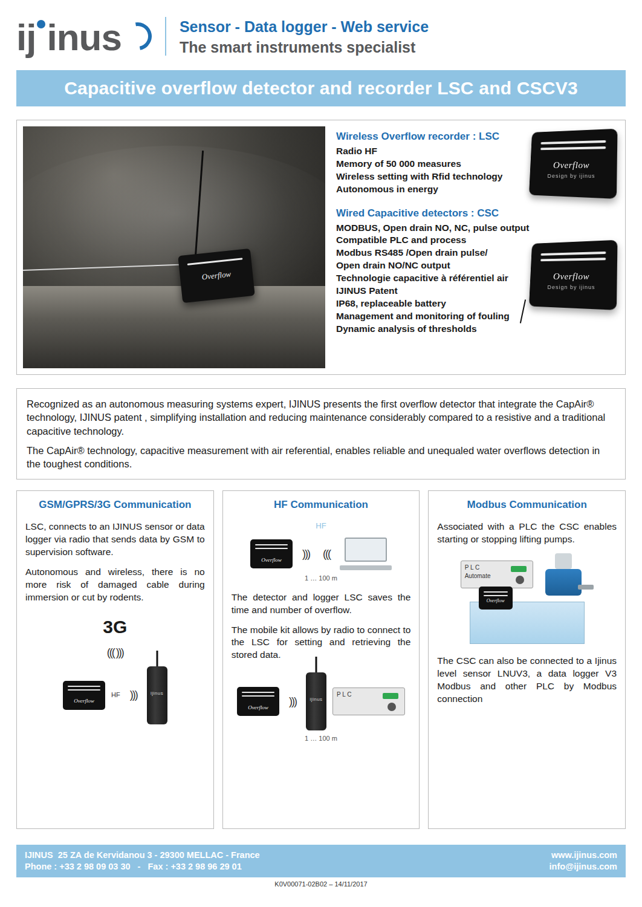ij inus
Sensor - Data logger - Web service
The smart instruments specialist
Capacitive overflow detector and recorder LSC and CSCV3
Overflow
Design by ijinus
Wireless Overflow recorder : LSC
Radio HF
Memory of 50 000 measures
Wireless setting with Rfid technology
Autonomous in energy
Overflow
Design by ijinus
Wired Capacitive detectors : CSC
MODBUS, Open drain NO, NC, pulse output
Compatible PLC and process
Modbus RS485 /Open drain pulse/
Open drain NO/NC output
Technologie capacitive à référentiel air
IJINUS Patent
IP68, replaceable battery
Management and monitoring of fouling
Dynamic analysis of thresholds
Recognized as an autonomous measuring systems expert, IJINUS presents the first overflow detector that integrate the CapAir® technology, IJINUS patent , simplifying installation and reducing maintenance considerably compared to a resistive and a traditional capacitive technology.
The CapAir® technology, capacitive measurement with air referential, enables reliable and unequaled water overflows detection in the toughest conditions.
GSM/GPRS/3G Communication
LSC, connects to an IJINUS sensor or data logger via radio that sends data by GSM to supervision software.
Autonomous and wireless, there is no more risk of damaged cable during immersion or cut by rodents.
3G
((( )))
Overflow HF ))) ijinus
HF Communication
HF
Overflow ))) (((
1 … 100 m
The detector and logger LSC saves the time and number of overflow.
The mobile kit allows by radio to connect to the LSC for setting and retrieving the stored data.
Overflow ))) ijinus P L C
1 … 100 m
Modbus Communication
Associated with a PLC the CSC enables starting or stopping lifting pumps.
P L C
Automate
Overflow
The CSC can also be connected to a Ijinus level sensor LNUV3, a data logger V3 Modbus and other PLC by Modbus connection
IJINUS 25 ZA de Kervidanou 3 - 29300 MELLAC - France
Phone : +33 2 98 09 03 30 - Fax : +33 2 98 96 29 01
www.ijinus.com
info@ijinus.com
K0V00071-02B02 – 14/11/2017